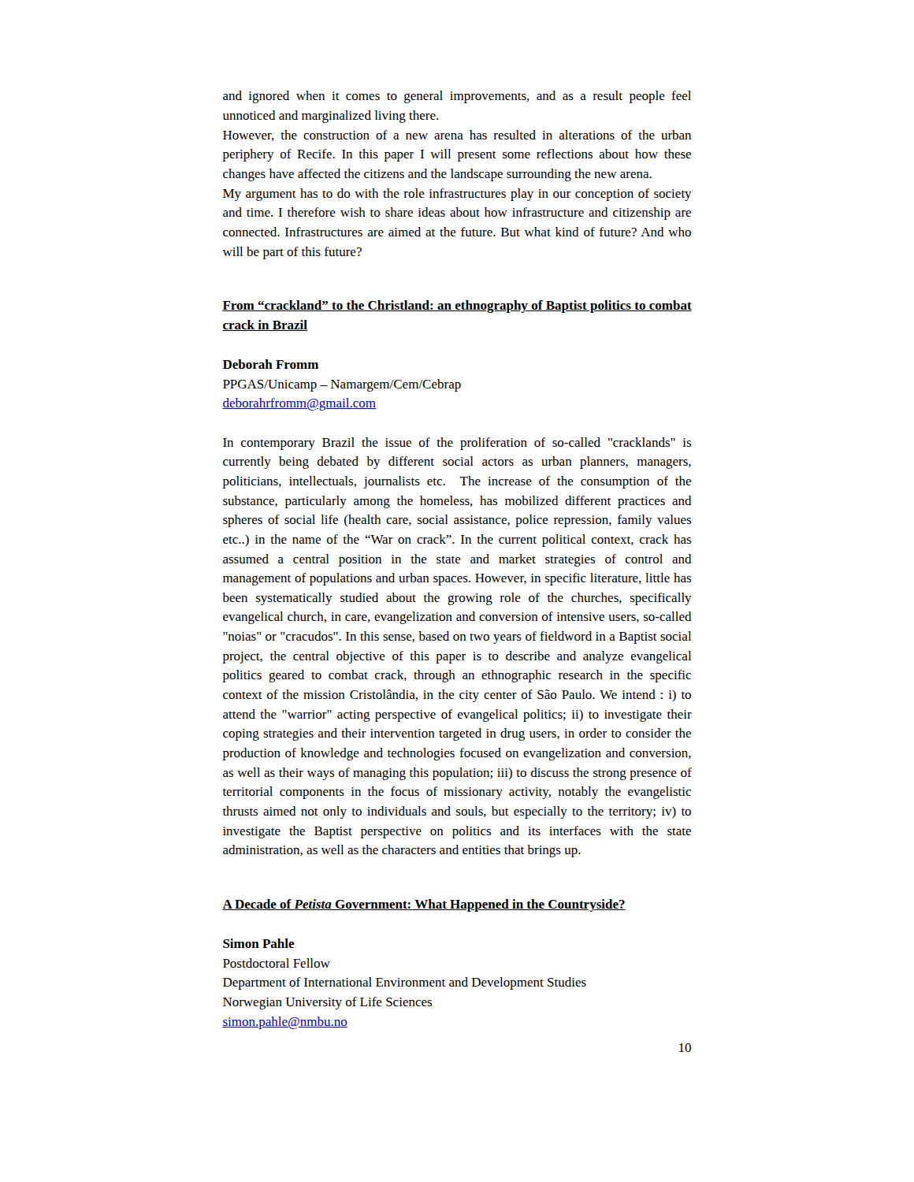and ignored when it comes to general improvements, and as a result people feel unnoticed and marginalized living there.
However, the construction of a new arena has resulted in alterations of the urban periphery of Recife. In this paper I will present some reflections about how these changes have affected the citizens and the landscape surrounding the new arena.
My argument has to do with the role infrastructures play in our conception of society and time. I therefore wish to share ideas about how infrastructure and citizenship are connected. Infrastructures are aimed at the future. But what kind of future? And who will be part of this future?
From “crackland” to the Christland: an ethnography of Baptist politics to combat crack in Brazil
Deborah Fromm
PPGAS/Unicamp – Namargem/Cem/Cebrap
deborahrfromm@gmail.com
In contemporary Brazil the issue of the proliferation of so-called "cracklands" is currently being debated by different social actors as urban planners, managers, politicians, intellectuals, journalists etc. The increase of the consumption of the substance, particularly among the homeless, has mobilized different practices and spheres of social life (health care, social assistance, police repression, family values etc..) in the name of the “War on crack”. In the current political context, crack has assumed a central position in the state and market strategies of control and management of populations and urban spaces. However, in specific literature, little has been systematically studied about the growing role of the churches, specifically evangelical church, in care, evangelization and conversion of intensive users, so-called "noias" or "cracudos". In this sense, based on two years of fieldword in a Baptist social project, the central objective of this paper is to describe and analyze evangelical politics geared to combat crack, through an ethnographic research in the specific context of the mission Cristolândia, in the city center of São Paulo. We intend : i) to attend the "warrior" acting perspective of evangelical politics; ii) to investigate their coping strategies and their intervention targeted in drug users, in order to consider the production of knowledge and technologies focused on evangelization and conversion, as well as their ways of managing this population; iii) to discuss the strong presence of territorial components in the focus of missionary activity, notably the evangelistic thrusts aimed not only to individuals and souls, but especially to the territory; iv) to investigate the Baptist perspective on politics and its interfaces with the state administration, as well as the characters and entities that brings up.
A Decade of Petista Government: What Happened in the Countryside?
Simon Pahle
Postdoctoral Fellow
Department of International Environment and Development Studies
Norwegian University of Life Sciences
simon.pahle@nmbu.no
10